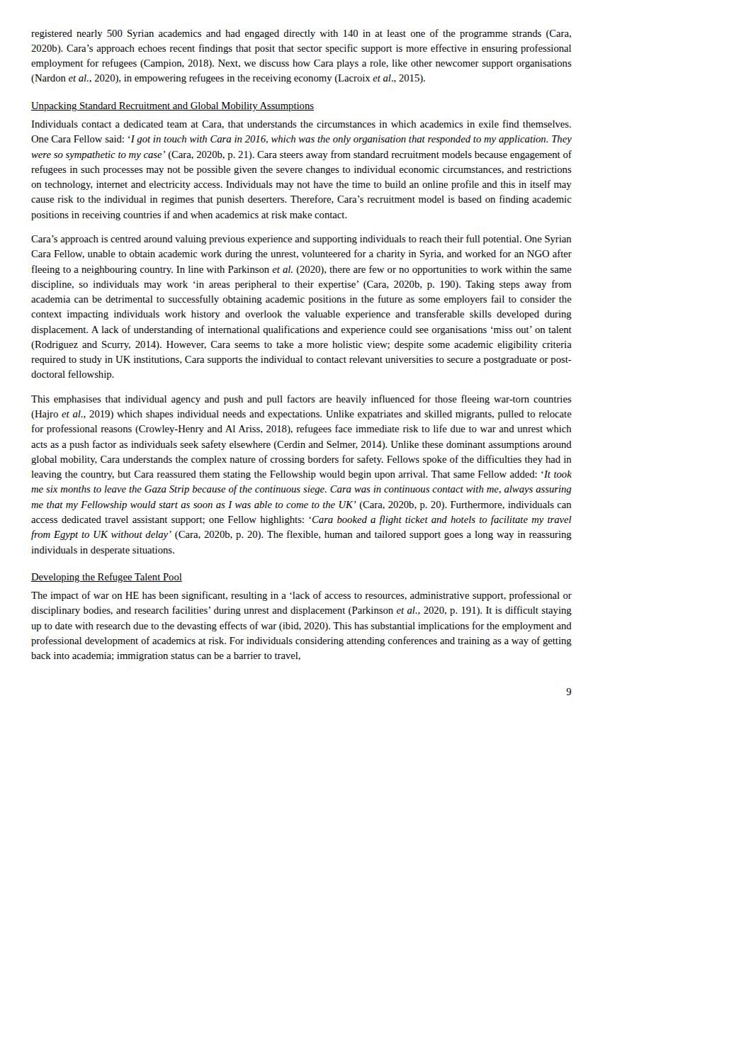registered nearly 500 Syrian academics and had engaged directly with 140 in at least one of the programme strands (Cara, 2020b). Cara’s approach echoes recent findings that posit that sector specific support is more effective in ensuring professional employment for refugees (Campion, 2018). Next, we discuss how Cara plays a role, like other newcomer support organisations (Nardon et al., 2020), in empowering refugees in the receiving economy (Lacroix et al., 2015).
Unpacking Standard Recruitment and Global Mobility Assumptions
Individuals contact a dedicated team at Cara, that understands the circumstances in which academics in exile find themselves. One Cara Fellow said: ‘I got in touch with Cara in 2016, which was the only organisation that responded to my application. They were so sympathetic to my case’ (Cara, 2020b, p. 21). Cara steers away from standard recruitment models because engagement of refugees in such processes may not be possible given the severe changes to individual economic circumstances, and restrictions on technology, internet and electricity access. Individuals may not have the time to build an online profile and this in itself may cause risk to the individual in regimes that punish deserters. Therefore, Cara’s recruitment model is based on finding academic positions in receiving countries if and when academics at risk make contact.
Cara’s approach is centred around valuing previous experience and supporting individuals to reach their full potential. One Syrian Cara Fellow, unable to obtain academic work during the unrest, volunteered for a charity in Syria, and worked for an NGO after fleeing to a neighbouring country. In line with Parkinson et al. (2020), there are few or no opportunities to work within the same discipline, so individuals may work ‘in areas peripheral to their expertise’ (Cara, 2020b, p. 190). Taking steps away from academia can be detrimental to successfully obtaining academic positions in the future as some employers fail to consider the context impacting individuals work history and overlook the valuable experience and transferable skills developed during displacement. A lack of understanding of international qualifications and experience could see organisations ‘miss out’ on talent (Rodriguez and Scurry, 2014). However, Cara seems to take a more holistic view; despite some academic eligibility criteria required to study in UK institutions, Cara supports the individual to contact relevant universities to secure a postgraduate or post-doctoral fellowship.
This emphasises that individual agency and push and pull factors are heavily influenced for those fleeing war-torn countries (Hajro et al., 2019) which shapes individual needs and expectations. Unlike expatriates and skilled migrants, pulled to relocate for professional reasons (Crowley-Henry and Al Ariss, 2018), refugees face immediate risk to life due to war and unrest which acts as a push factor as individuals seek safety elsewhere (Cerdin and Selmer, 2014). Unlike these dominant assumptions around global mobility, Cara understands the complex nature of crossing borders for safety. Fellows spoke of the difficulties they had in leaving the country, but Cara reassured them stating the Fellowship would begin upon arrival. That same Fellow added: ‘It took me six months to leave the Gaza Strip because of the continuous siege. Cara was in continuous contact with me, always assuring me that my Fellowship would start as soon as I was able to come to the UK’ (Cara, 2020b, p. 20). Furthermore, individuals can access dedicated travel assistant support; one Fellow highlights: ‘Cara booked a flight ticket and hotels to facilitate my travel from Egypt to UK without delay’ (Cara, 2020b, p. 20). The flexible, human and tailored support goes a long way in reassuring individuals in desperate situations.
Developing the Refugee Talent Pool
The impact of war on HE has been significant, resulting in a ‘lack of access to resources, administrative support, professional or disciplinary bodies, and research facilities’ during unrest and displacement (Parkinson et al., 2020, p. 191). It is difficult staying up to date with research due to the devasting effects of war (ibid, 2020). This has substantial implications for the employment and professional development of academics at risk. For individuals considering attending conferences and training as a way of getting back into academia; immigration status can be a barrier to travel,
9